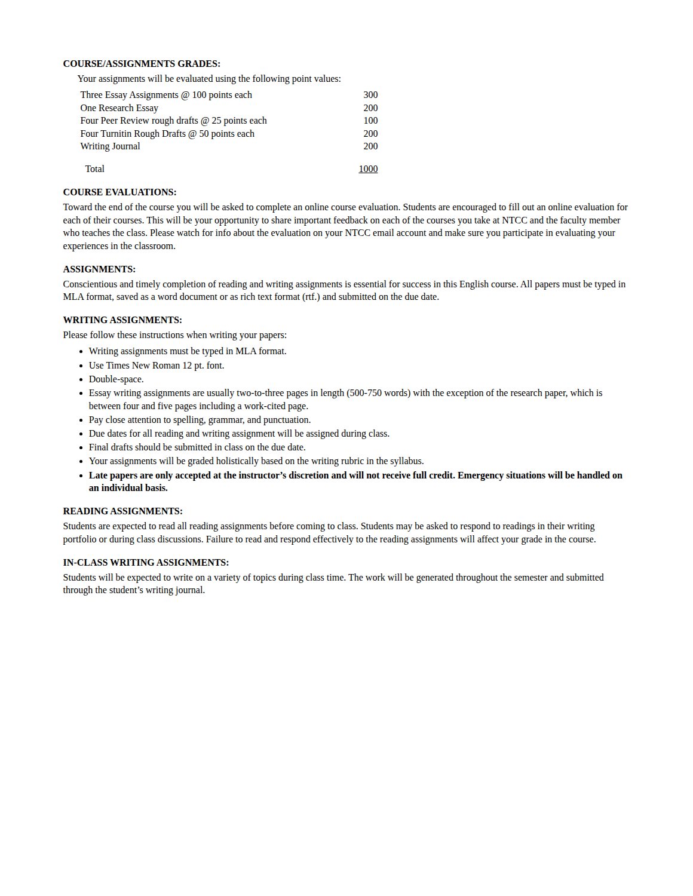Course/Assignments Grades:
Your assignments will be evaluated using the following point values:
| Three Essay Assignments @ 100 points each | 300 |
| One Research Essay | 200 |
| Four Peer Review rough drafts @ 25 points each | 100 |
| Four Turnitin Rough Drafts @ 50 points each | 200 |
| Writing Journal | 200 |
| Total | 1000 |
Course Evaluations:
Toward the end of the course you will be asked to complete an online course evaluation. Students are encouraged to fill out an online evaluation for each of their courses. This will be your opportunity to share important feedback on each of the courses you take at NTCC and the faculty member who teaches the class. Please watch for info about the evaluation on your NTCC email account and make sure you participate in evaluating your experiences in the classroom.
Assignments:
Conscientious and timely completion of reading and writing assignments is essential for success in this English course. All papers must be typed in MLA format, saved as a word document or as rich text format (rtf.) and submitted on the due date.
Writing Assignments:
Please follow these instructions when writing your papers:
Writing assignments must be typed in MLA format.
Use Times New Roman 12 pt. font.
Double-space.
Essay writing assignments are usually two-to-three pages in length (500-750 words) with the exception of the research paper, which is between four and five pages including a work-cited page.
Pay close attention to spelling, grammar, and punctuation.
Due dates for all reading and writing assignment will be assigned during class.
Final drafts should be submitted in class on the due date.
Your assignments will be graded holistically based on the writing rubric in the syllabus.
Late papers are only accepted at the instructor’s discretion and will not receive full credit. Emergency situations will be handled on an individual basis.
Reading Assignments:
Students are expected to read all reading assignments before coming to class. Students may be asked to respond to readings in their writing portfolio or during class discussions. Failure to read and respond effectively to the reading assignments will affect your grade in the course.
In-Class Writing Assignments:
Students will be expected to write on a variety of topics during class time. The work will be generated throughout the semester and submitted through the student’s writing journal.